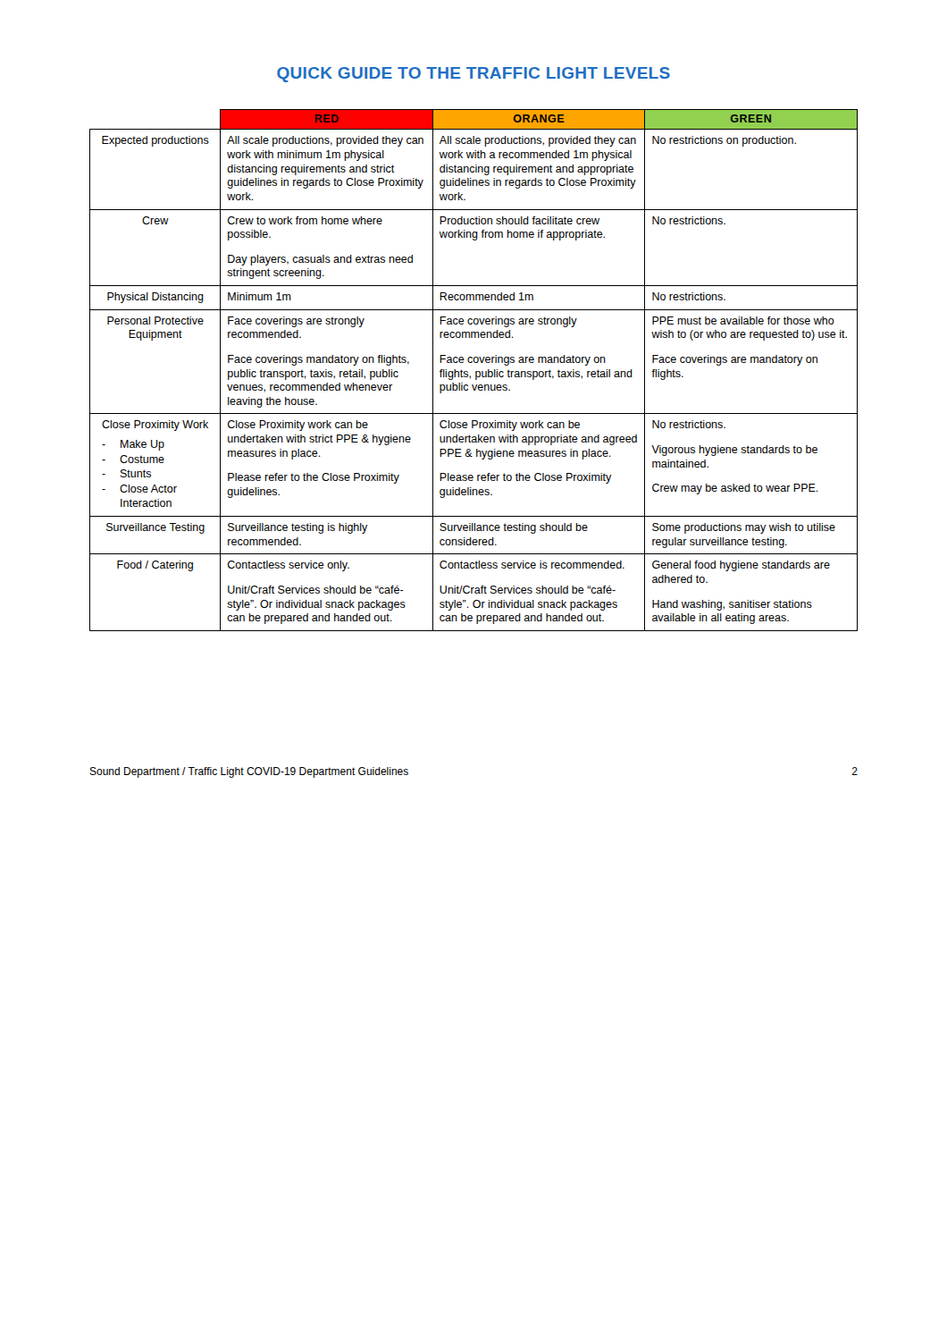QUICK GUIDE TO THE TRAFFIC LIGHT LEVELS
| | RED | ORANGE | GREEN |
| --- | --- | --- | --- |
| Expected productions | All scale productions, provided they can work with minimum 1m physical distancing requirements and strict guidelines in regards to Close Proximity work. | All scale productions, provided they can work with a recommended 1m physical distancing requirement and appropriate guidelines in regards to Close Proximity work. | No restrictions on production. |
| Crew | Crew to work from home where possible. Day players, casuals and extras need stringent screening. | Production should facilitate crew working from home if appropriate. | No restrictions. |
| Physical Distancing | Minimum 1m | Recommended 1m | No restrictions. |
| Personal Protective Equipment | Face coverings are strongly recommended. Face coverings mandatory on flights, public transport, taxis, retail, public venues, recommended whenever leaving the house. | Face coverings are strongly recommended. Face coverings are mandatory on flights, public transport, taxis, retail and public venues. | PPE must be available for those who wish to (or who are requested to) use it. Face coverings are mandatory on flights. |
| Close Proximity Work Make Up Costume Stunts Close Actor Interaction | Close Proximity work can be undertaken with strict PPE & hygiene measures in place. Please refer to the Close Proximity guidelines. | Close Proximity work can be undertaken with appropriate and agreed PPE & hygiene measures in place. Please refer to the Close Proximity guidelines. | No restrictions. Vigorous hygiene standards to be maintained. Crew may be asked to wear PPE. |
| Surveillance Testing | Surveillance testing is highly recommended. | Surveillance testing should be considered. | Some productions may wish to utilise regular surveillance testing. |
| Food / Catering | Contactless service only. Unit/Craft Services should be “café-style”. Or individual snack packages can be prepared and handed out. | Contactless service is recommended. Unit/Craft Services should be “café-style”. Or individual snack packages can be prepared and handed out. | General food hygiene standards are adhered to. Hand washing, sanitiser stations available in all eating areas. |
Sound Department / Traffic Light COVID-19 Department Guidelines
2